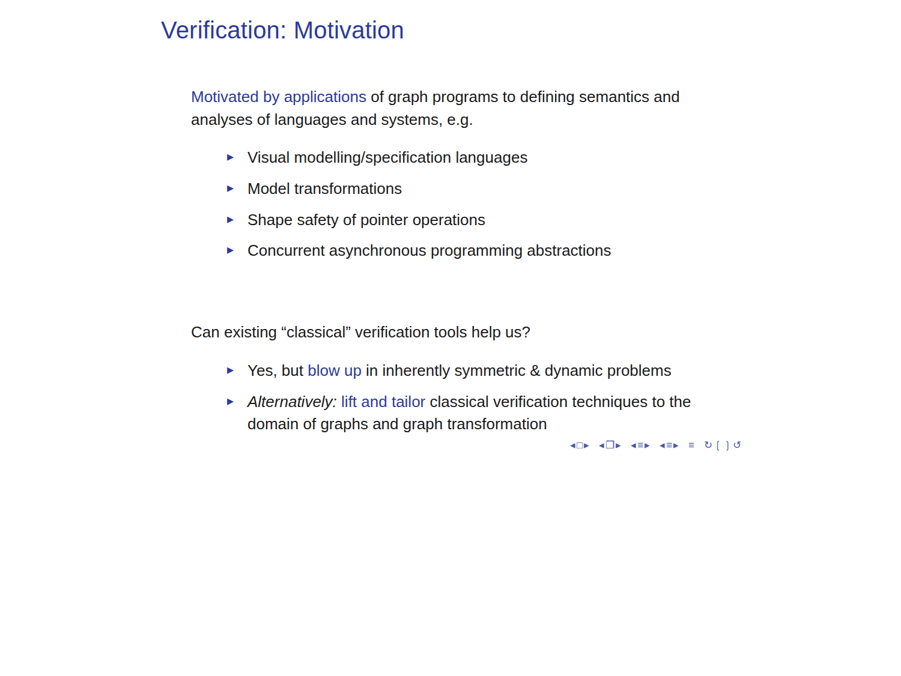Verification: Motivation
Motivated by applications of graph programs to defining semantics and analyses of languages and systems, e.g.
Visual modelling/specification languages
Model transformations
Shape safety of pointer operations
Concurrent asynchronous programming abstractions
Can existing “classical” verification tools help us?
Yes, but blow up in inherently symmetric & dynamic problems
Alternatively: lift and tailor classical verification techniques to the domain of graphs and graph transformation
◂□▸ ◂❐▸ ◂≡▸ ◂≡▸ ≡ ↻❲❳↺